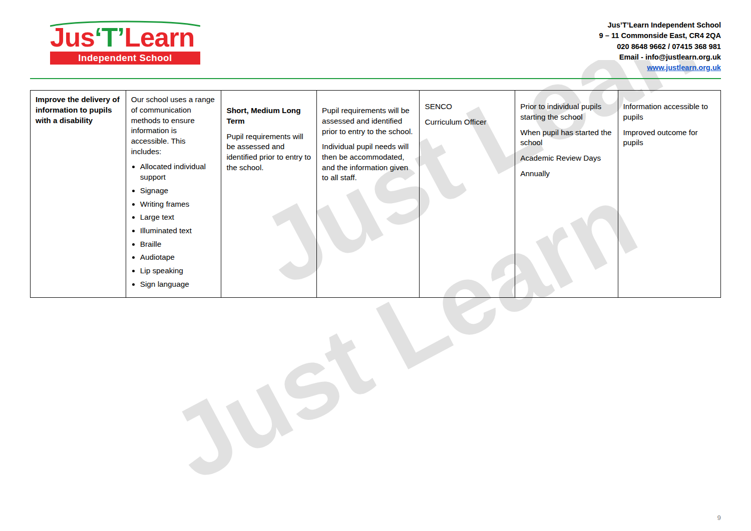Just Learn Just Learn
Jus‘T’Learn
Independent School
Jus’T’Learn Independent School
9 – 11 Commonside East, CR4 2QA
020 8648 9662 / 07415 368 981
Email - info@justlearn.org.uk
www.justlearn.org.uk
| Improve the delivery of information to pupils with a disability | Our school uses a range of communication methods to ensure information is accessible. This includes: Allocated individual support Signage Writing frames Large text Illuminated text Braille Audiotape Lip speaking Sign language | Short, Medium Long Term Pupil requirements will be assessed and identified prior to entry to the school. | Pupil requirements will be assessed and identified prior to entry to the school. Individual pupil needs will then be accommodated, and the information given to all staff. | SENCO Curriculum Officer | Prior to individual pupils starting the school When pupil has started the school Academic Review Days Annually | Information accessible to pupils Improved outcome for pupils |
9